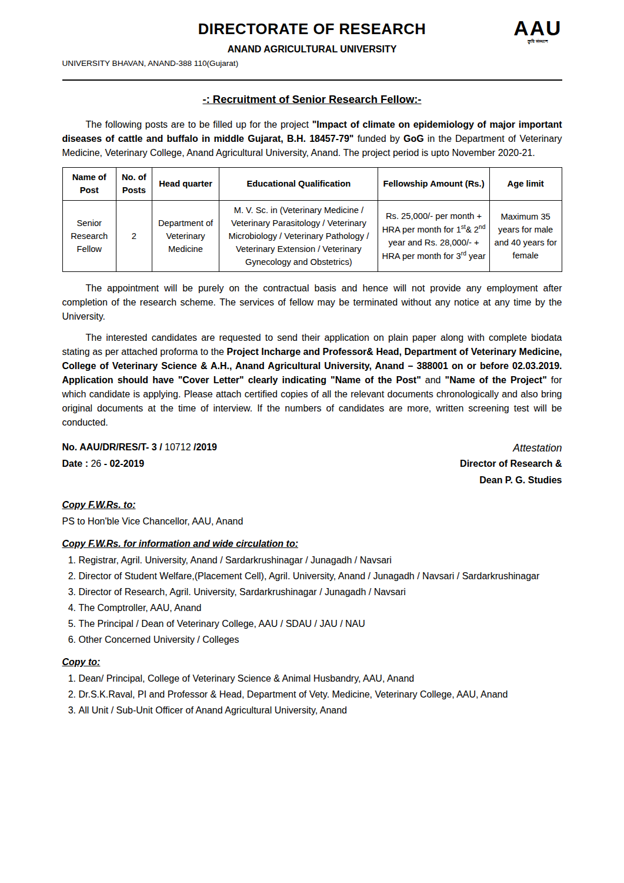AAU
कृषि संस्थान
DIRECTORATE OF RESEARCH
ANAND AGRICULTURAL UNIVERSITY
UNIVERSITY BHAVAN, ANAND-388 110(Gujarat)
-: Recruitment of Senior Research Fellow:-
The following posts are to be filled up for the project "Impact of climate on epidemiology of major important diseases of cattle and buffalo in middle Gujarat, B.H. 18457-79" funded by GoG in the Department of Veterinary Medicine, Veterinary College, Anand Agricultural University, Anand. The project period is upto November 2020-21.
| Name of Post | No. of Posts | Head quarter | Educational Qualification | Fellowship Amount (Rs.) | Age limit |
| --- | --- | --- | --- | --- | --- |
| Senior Research Fellow | 2 | Department of Veterinary Medicine | M. V. Sc. in (Veterinary Medicine / Veterinary Parasitology / Veterinary Microbiology / Veterinary Pathology / Veterinary Extension / Veterinary Gynecology and Obstetrics) | Rs. 25,000/- per month + HRA per month for 1 st & 2 nd year and Rs. 28,000/- + HRA per month for 3 rd year | Maximum 35 years for male and 40 years for female |
The appointment will be purely on the contractual basis and hence will not provide any employment after completion of the research scheme. The services of fellow may be terminated without any notice at any time by the University.
The interested candidates are requested to send their application on plain paper along with complete biodata stating as per attached proforma to the Project Incharge and Professor& Head, Department of Veterinary Medicine, College of Veterinary Science & A.H., Anand Agricultural University, Anand – 388001 on or before 02.03.2019. Application should have "Cover Letter" clearly indicating "Name of the Post" and "Name of the Project" for which candidate is applying. Please attach certified copies of all the relevant documents chronologically and also bring original documents at the time of interview. If the numbers of candidates are more, written screening test will be conducted.
No. AAU/DR/RES/T- 3 / 10712 /2019
Date : 26 - 02-2019
Attestation
Director of Research &
Dean P. G. Studies
Copy F.W.Rs. to:
PS to Hon'ble Vice Chancellor, AAU, Anand
Copy F.W.Rs. for information and wide circulation to:
Registrar, Agril. University, Anand / Sardarkrushinagar / Junagadh / Navsari
Director of Student Welfare,(Placement Cell), Agril. University, Anand / Junagadh / Navsari / Sardarkrushinagar
Director of Research, Agril. University, Sardarkrushinagar / Junagadh / Navsari
The Comptroller, AAU, Anand
The Principal / Dean of Veterinary College, AAU / SDAU / JAU / NAU
Other Concerned University / Colleges
Copy to:
Dean/ Principal, College of Veterinary Science & Animal Husbandry, AAU, Anand
Dr.S.K.Raval, PI and Professor & Head, Department of Vety. Medicine, Veterinary College, AAU, Anand
All Unit / Sub-Unit Officer of Anand Agricultural University, Anand